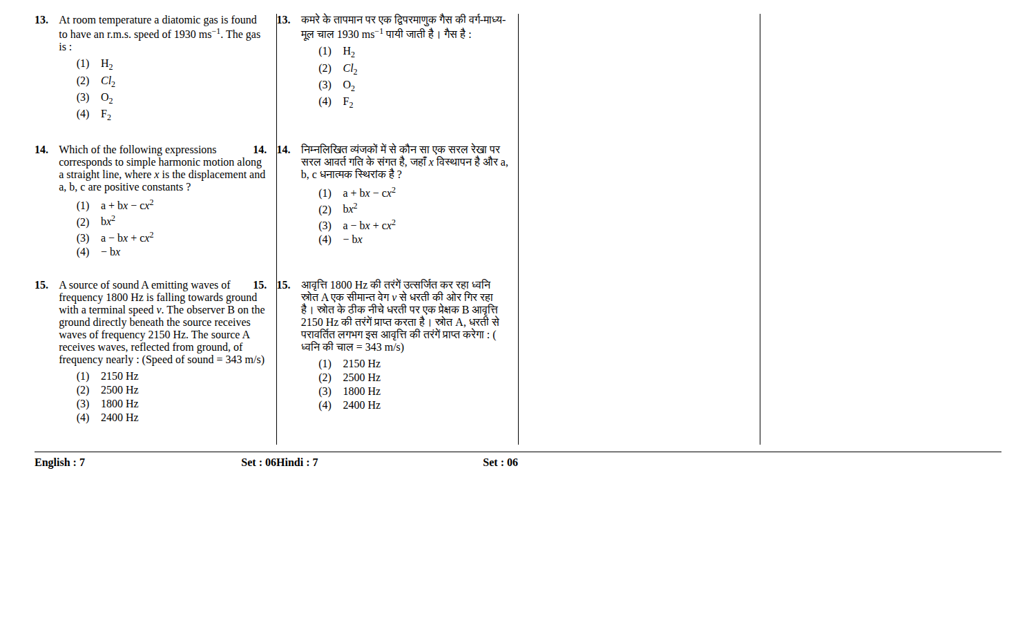| 13. At room temperature a diatomic gas is found to have an r.m.s. speed of 1930 ms −1 . The gas is : (1) H 2 (2) Cl 2 (3) O 2 (4) F 2 | 13. कमरे के तापमान पर एक द्विपरमाणुक गैस की वर्ग-माध्य-मूल चाल 1930 ms −1 पायी जाती है। गैस है : (1) H 2 (2) Cl 2 (3) O 2 (4) F 2 | | |
| 14. 14. Which of the following expressions corresponds to simple harmonic motion along a straight line, where x is the displacement and a, b, c are positive constants ? (1) a + b x − c x 2 (2) b x 2 (3) a − b x + c x 2 (4) − b x | 14. निम्नलिखित व्यंजकों में से कौन सा एक सरल रेखा पर सरल आवर्त गति के संगत है, जहाँ x विस्थापन है और a, b, c धनात्मक स्थिरांक है ? (1) a + b x − c x 2 (2) b x 2 (3) a − b x + c x 2 (4) − b x | | |
| 15. 15. A source of sound A emitting waves of frequency 1800 Hz is falling towards ground with a terminal speed v . The observer B on the ground directly beneath the source receives waves of frequency 2150 Hz. The source A receives waves, reflected from ground, of frequency nearly : (Speed of sound = 343 m/s) (1) 2150 Hz (2) 2500 Hz (3) 1800 Hz (4) 2400 Hz | 15. आवृत्ति 1800 Hz की तरंगें उत्सर्जित कर रहा ध्वनि स्रोत A एक सीमान्त वेग v से धरती की ओर गिर रहा है। स्रोत के ठीक नीचे धरती पर एक प्रेक्षक B आवृत्ति 2150 Hz की तरंगें प्राप्त करता है। स्रोत A, धरती से परावर्तित लगभग इस आवृत्ति की तरंगें प्राप्त करेगा : ( ध्वनि की चाल = 343 m/s) (1) 2150 Hz (2) 2500 Hz (3) 1800 Hz (4) 2400 Hz | | |
| English : 7 | Set : 06 | Hindi : 7 | Set : 06 | |